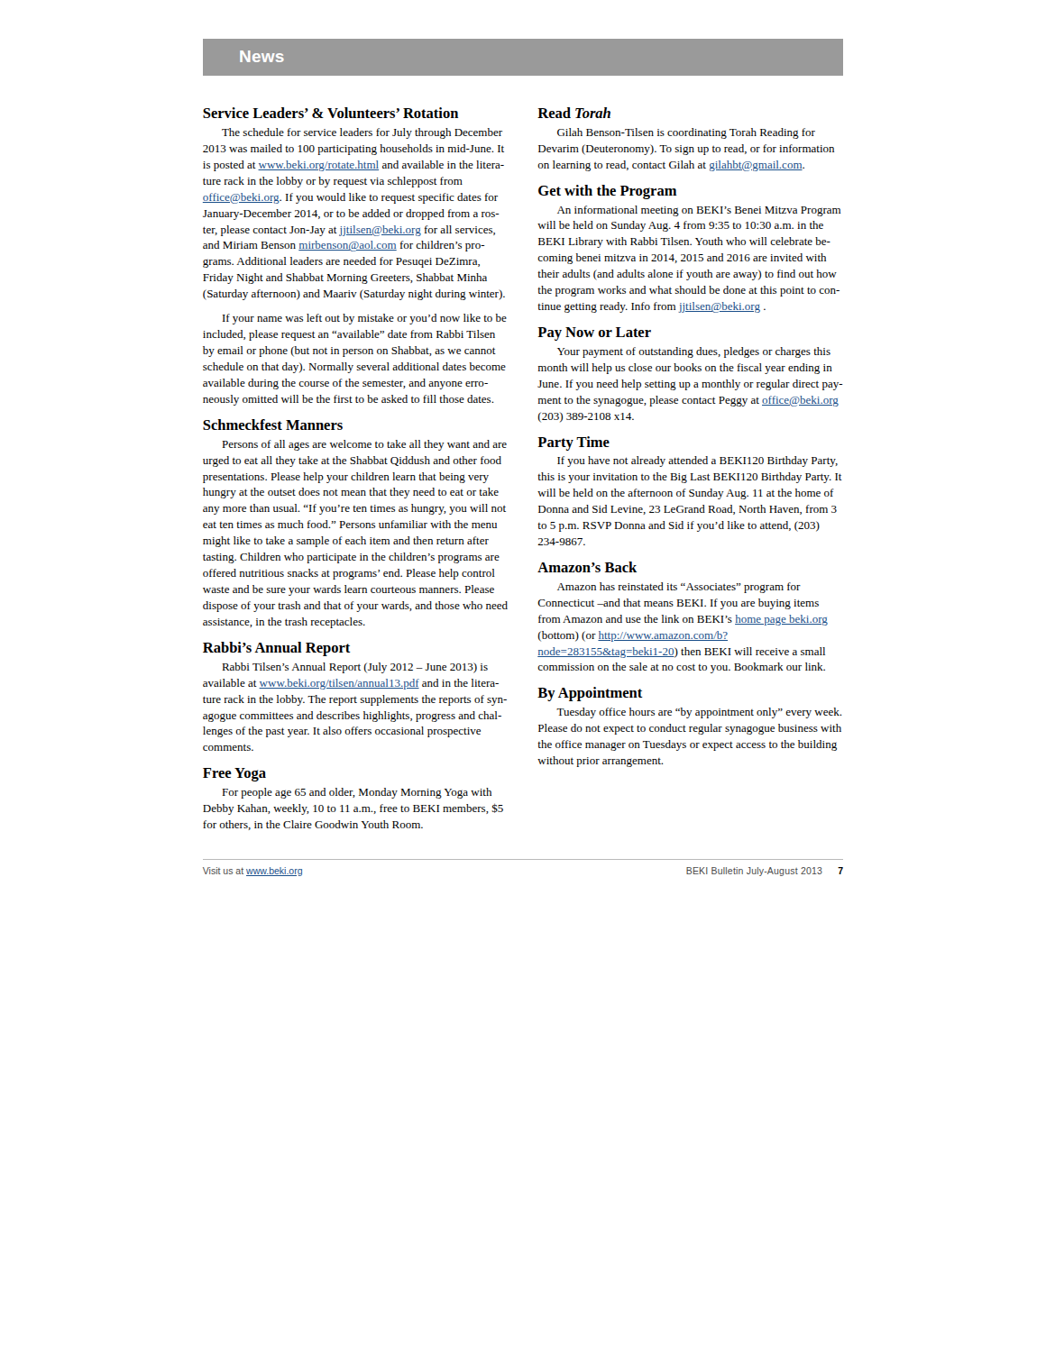News
Service Leaders’ & Volunteers’ Rotation
The schedule for service leaders for July through December 2013 was mailed to 100 participating households in mid-June. It is posted at www.beki.org/rotate.html and available in the literature rack in the lobby or by request via schleppost from office@beki.org. If you would like to request specific dates for January-December 2014, or to be added or dropped from a roster, please contact Jon-Jay at jjtilsen@beki.org for all services, and Miriam Benson mirbenson@aol.com for children’s programs. Additional leaders are needed for Pesuqei DeZimra, Friday Night and Shabbat Morning Greeters, Shabbat Minha (Saturday afternoon) and Maariv (Saturday night during winter).
If your name was left out by mistake or you’d now like to be included, please request an “available” date from Rabbi Tilsen by email or phone (but not in person on Shabbat, as we cannot schedule on that day). Normally several additional dates become available during the course of the semester, and anyone erroneously omitted will be the first to be asked to fill those dates.
Schmeckfest Manners
Persons of all ages are welcome to take all they want and are urged to eat all they take at the Shabbat Qiddush and other food presentations. Please help your children learn that being very hungry at the outset does not mean that they need to eat or take any more than usual. “If you’re ten times as hungry, you will not eat ten times as much food.” Persons unfamiliar with the menu might like to take a sample of each item and then return after tasting. Children who participate in the children’s programs are offered nutritious snacks at programs’ end. Please help control waste and be sure your wards learn courteous manners. Please dispose of your trash and that of your wards, and those who need assistance, in the trash receptacles.
Rabbi’s Annual Report
Rabbi Tilsen’s Annual Report (July 2012 – June 2013) is available at www.beki.org/tilsen/annual13.pdf and in the literature rack in the lobby. The report supplements the reports of synagogue committees and describes highlights, progress and challenges of the past year. It also offers occasional prospective comments.
Free Yoga
For people age 65 and older, Monday Morning Yoga with Debby Kahan, weekly, 10 to 11 a.m., free to BEKI members, $5 for others, in the Claire Goodwin Youth Room.
Read Torah
Gilah Benson-Tilsen is coordinating Torah Reading for Devarim (Deuteronomy). To sign up to read, or for information on learning to read, contact Gilah at gilahbt@gmail.com.
Get with the Program
An informational meeting on BEKI’s Benei Mitzva Program will be held on Sunday Aug. 4 from 9:35 to 10:30 a.m. in the BEKI Library with Rabbi Tilsen. Youth who will celebrate becoming benei mitzva in 2014, 2015 and 2016 are invited with their adults (and adults alone if youth are away) to find out how the program works and what should be done at this point to continue getting ready. Info from jjtilsen@beki.org .
Pay Now or Later
Your payment of outstanding dues, pledges or charges this month will help us close our books on the fiscal year ending in June. If you need help setting up a monthly or regular direct payment to the synagogue, please contact Peggy at office@beki.org (203) 389-2108 x14.
Party Time
If you have not already attended a BEKI120 Birthday Party, this is your invitation to the Big Last BEKI120 Birthday Party. It will be held on the afternoon of Sunday Aug. 11 at the home of Donna and Sid Levine, 23 LeGrand Road, North Haven, from 3 to 5 p.m. RSVP Donna and Sid if you’d like to attend, (203) 234-9867.
Amazon’s Back
Amazon has reinstated its “Associates” program for Connecticut –and that means BEKI. If you are buying items from Amazon and use the link on BEKI’s home page beki.org (bottom) (or http://www.amazon.com/b?node=283155&tag=beki1-20) then BEKI will receive a small commission on the sale at no cost to you. Bookmark our link.
By Appointment
Tuesday office hours are “by appointment only” every week. Please do not expect to conduct regular synagogue business with the office manager on Tuesdays or expect access to the building without prior arrangement.
Visit us at www.beki.org
BEKI Bulletin July-August 2013 7